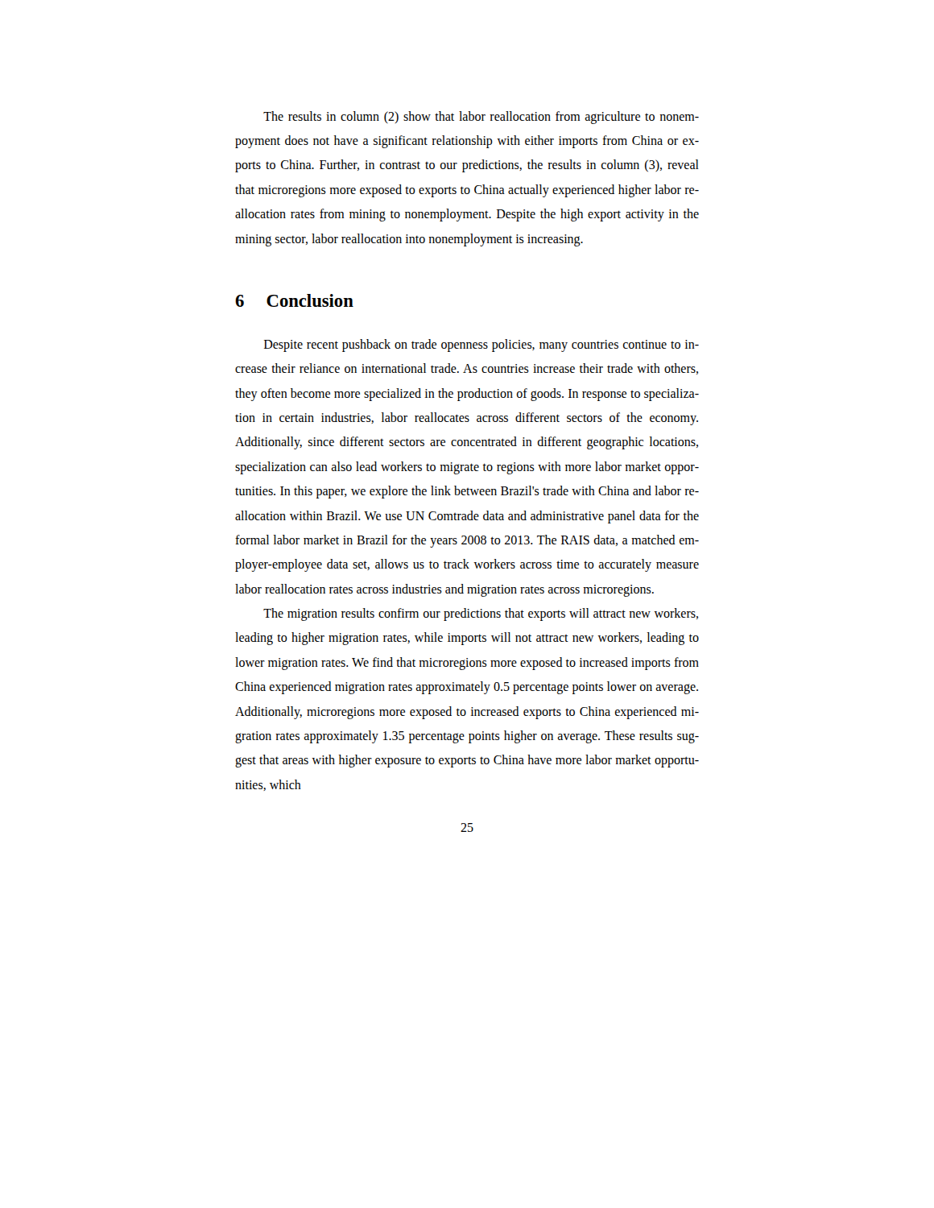The results in column (2) show that labor reallocation from agriculture to nonempoyment does not have a significant relationship with either imports from China or exports to China. Further, in contrast to our predictions, the results in column (3), reveal that microregions more exposed to exports to China actually experienced higher labor reallocation rates from mining to nonemployment. Despite the high export activity in the mining sector, labor reallocation into nonemployment is increasing.
6 Conclusion
Despite recent pushback on trade openness policies, many countries continue to increase their reliance on international trade. As countries increase their trade with others, they often become more specialized in the production of goods. In response to specialization in certain industries, labor reallocates across different sectors of the economy. Additionally, since different sectors are concentrated in different geographic locations, specialization can also lead workers to migrate to regions with more labor market opportunities. In this paper, we explore the link between Brazil's trade with China and labor reallocation within Brazil. We use UN Comtrade data and administrative panel data for the formal labor market in Brazil for the years 2008 to 2013. The RAIS data, a matched employer-employee data set, allows us to track workers across time to accurately measure labor reallocation rates across industries and migration rates across microregions.
The migration results confirm our predictions that exports will attract new workers, leading to higher migration rates, while imports will not attract new workers, leading to lower migration rates. We find that microregions more exposed to increased imports from China experienced migration rates approximately 0.5 percentage points lower on average. Additionally, microregions more exposed to increased exports to China experienced migration rates approximately 1.35 percentage points higher on average. These results suggest that areas with higher exposure to exports to China have more labor market opportunities, which
25